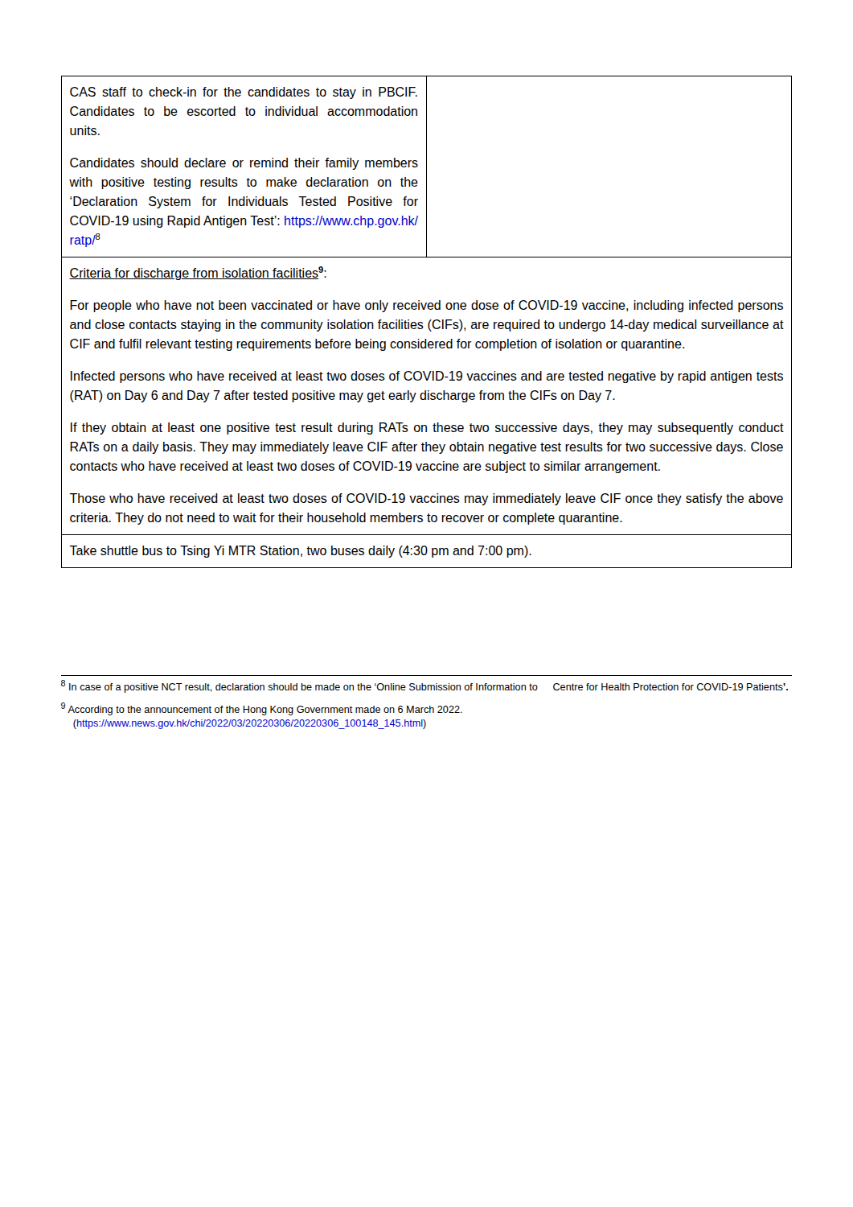| CAS staff to check-in for the candidates to stay in PBCIF. Candidates to be escorted to individual accommodation units. Candidates should declare or remind their family members with positive testing results to make declaration on the ‘Declaration System for Individuals Tested Positive for COVID-19 using Rapid Antigen Test’: https://www.chp.gov.hk/ratp/ 8 | |
| Criteria for discharge from isolation facilities 9 : For people who have not been vaccinated or have only received one dose of COVID-19 vaccine, including infected persons and close contacts staying in the community isolation facilities (CIFs), are required to undergo 14-day medical surveillance at CIF and fulfil relevant testing requirements before being considered for completion of isolation or quarantine. Infected persons who have received at least two doses of COVID-19 vaccines and are tested negative by rapid antigen tests (RAT) on Day 6 and Day 7 after tested positive may get early discharge from the CIFs on Day 7. If they obtain at least one positive test result during RATs on these two successive days, they may subsequently conduct RATs on a daily basis. They may immediately leave CIF after they obtain negative test results for two successive days. Close contacts who have received at least two doses of COVID-19 vaccine are subject to similar arrangement. Those who have received at least two doses of COVID-19 vaccines may immediately leave CIF once they satisfy the above criteria. They do not need to wait for their household members to recover or complete quarantine. |
| Take shuttle bus to Tsing Yi MTR Station, two buses daily (4:30 pm and 7:00 pm). |
8 In case of a positive NCT result, declaration should be made on the ‘Online Submission of Information to Centre for Health Protection for COVID-19 Patients’.
9 According to the announcement of the Hong Kong Government made on 6 March 2022.
(https://www.news.gov.hk/chi/2022/03/20220306/20220306_100148_145.html)